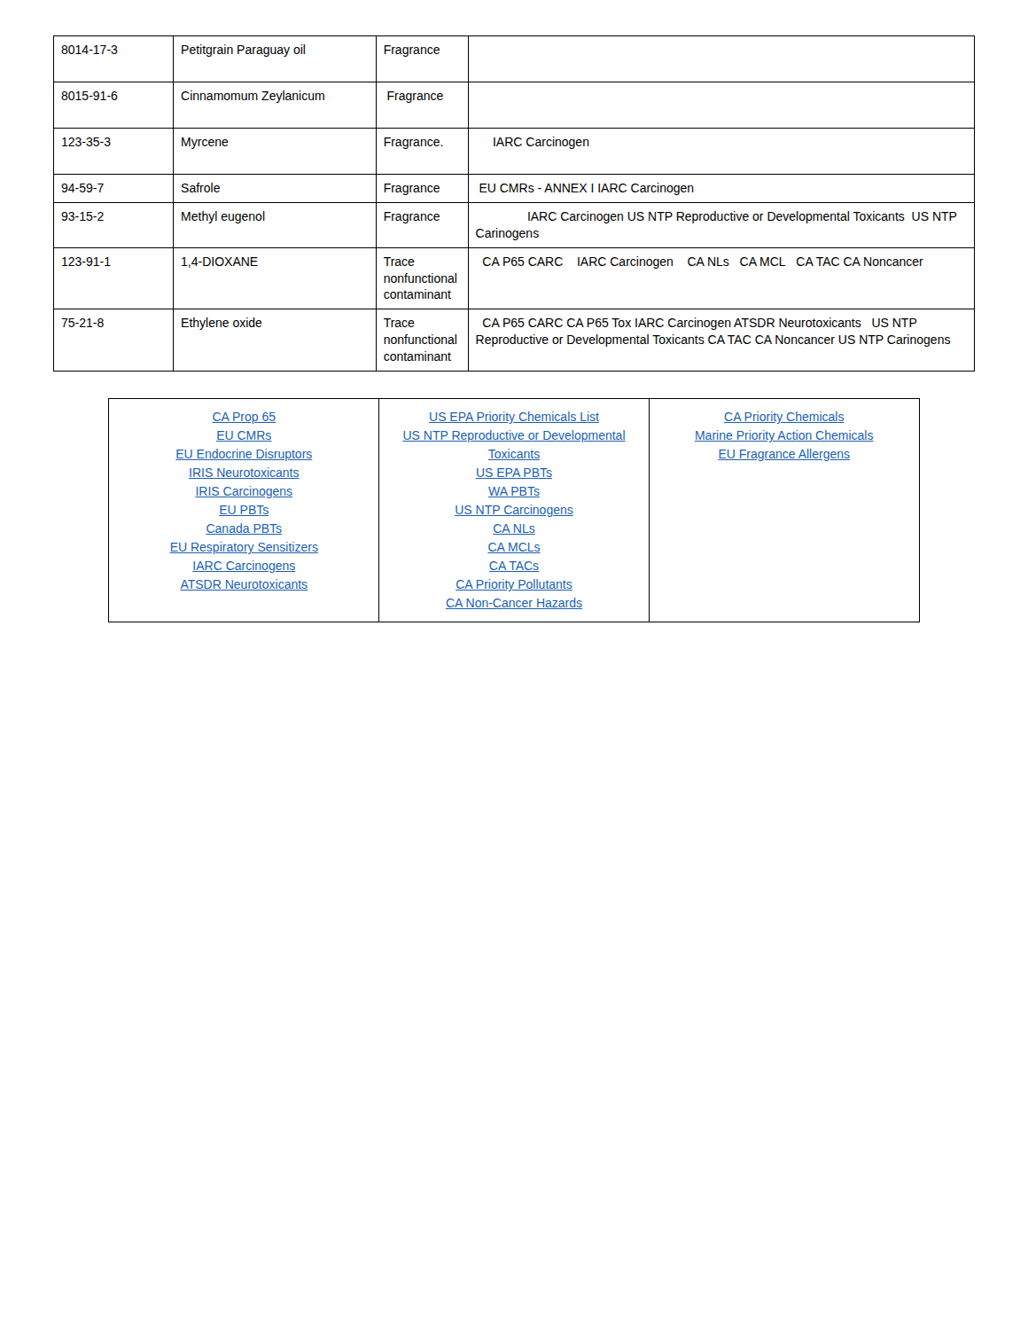| 8014-17-3 | Petitgrain Paraguay oil | Fragrance | |
| 8015-91-6 | Cinnamomum Zeylanicum | Fragrance | |
| 123-35-3 | Myrcene | Fragrance. | IARC Carcinogen |
| 94-59-7 | Safrole | Fragrance | EU CMRs - ANNEX I IARC Carcinogen |
| 93-15-2 | Methyl eugenol | Fragrance | IARC Carcinogen US NTP Reproductive or Developmental Toxicants US NTP Carinogens |
| 123-91-1 | 1,4-DIOXANE | Trace nonfunctional contaminant | CA P65 CARC IARC Carcinogen CA NLs CA MCL CA TAC CA Noncancer |
| 75-21-8 | Ethylene oxide | Trace nonfunctional contaminant | CA P65 CARC CA P65 Tox IARC Carcinogen ATSDR Neurotoxicants US NTP Reproductive or Developmental Toxicants CA TAC CA Noncancer US NTP Carinogens |
| CA Prop 65 EU CMRs EU Endocrine Disruptors IRIS Neurotoxicants IRIS Carcinogens EU PBTs Canada PBTs EU Respiratory Sensitizers IARC Carcinogens ATSDR Neurotoxicants | US EPA Priority Chemicals List US NTP Reproductive or Developmental Toxicants US EPA PBTs WA PBTs US NTP Carcinogens CA NLs CA MCLs CA TACs CA Priority Pollutants CA Non-Cancer Hazards | CA Priority Chemicals Marine Priority Action Chemicals EU Fragrance Allergens |